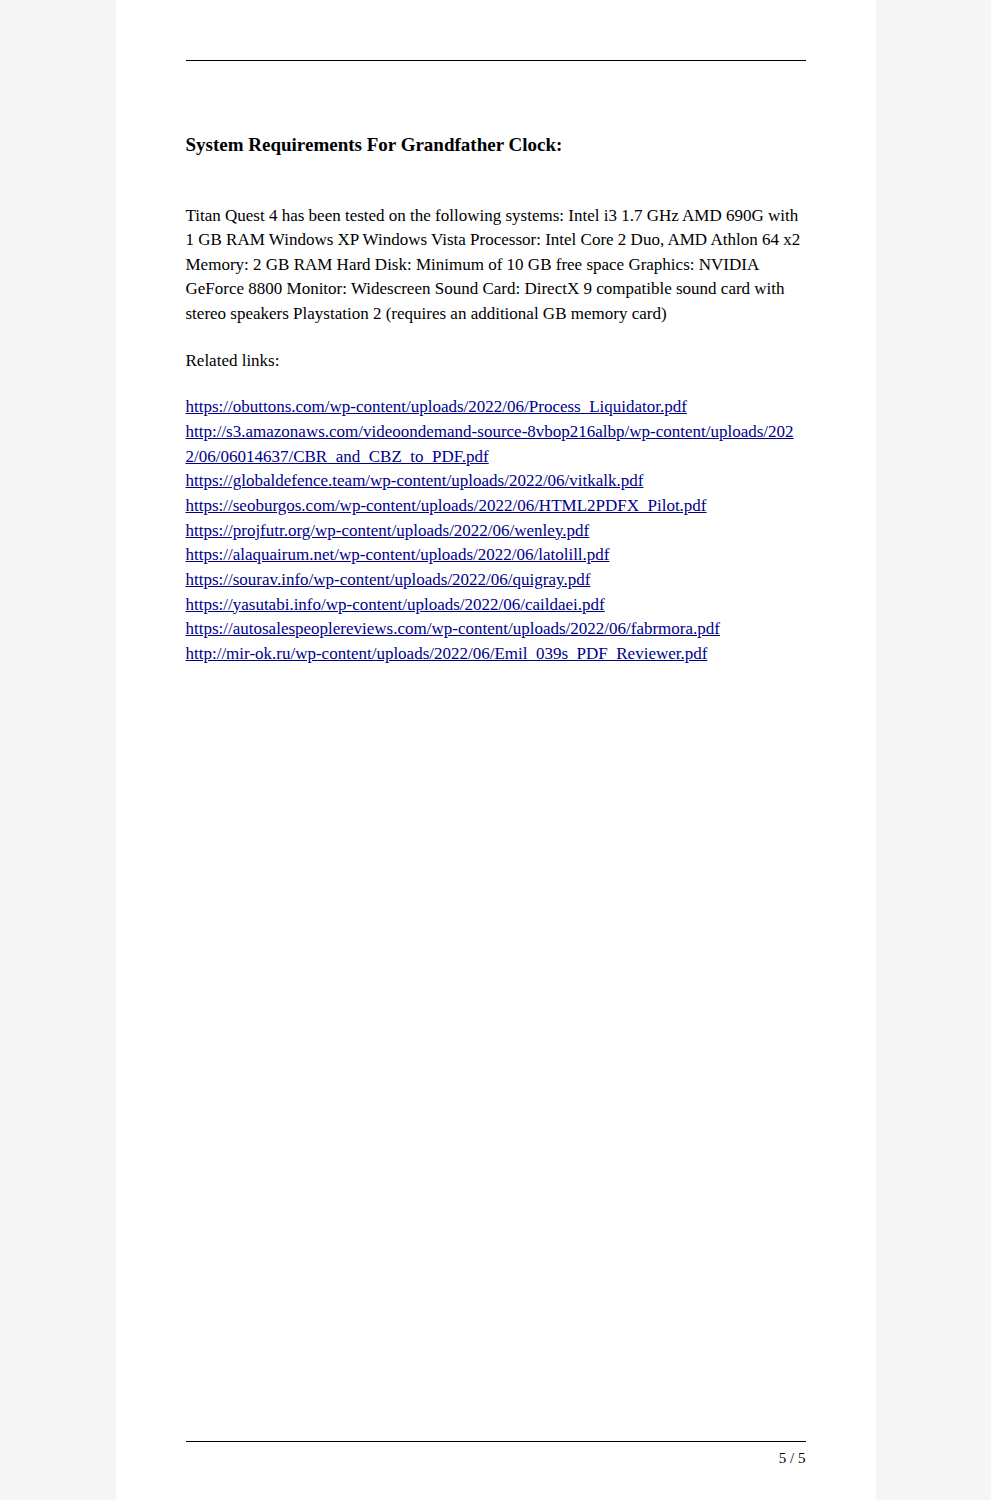System Requirements For Grandfather Clock:
Titan Quest 4 has been tested on the following systems: Intel i3 1.7 GHz AMD 690G with 1 GB RAM Windows XP Windows Vista Processor: Intel Core 2 Duo, AMD Athlon 64 x2 Memory: 2 GB RAM Hard Disk: Minimum of 10 GB free space Graphics: NVIDIA GeForce 8800 Monitor: Widescreen Sound Card: DirectX 9 compatible sound card with stereo speakers Playstation 2 (requires an additional GB memory card)
Related links:
https://obuttons.com/wp-content/uploads/2022/06/Process_Liquidator.pdf http://s3.amazonaws.com/videoondemand-source-8vbop216albp/wp-content/uploads/2022/06/06014637/CBR_and_CBZ_to_PDF.pdf
https://globaldefence.team/wp-content/uploads/2022/06/vitkalk.pdf https://seoburgos.com/wp-content/uploads/2022/06/HTML2PDFX_Pilot.pdf https://projfutr.org/wp-content/uploads/2022/06/wenley.pdf https://alaquairum.net/wp-content/uploads/2022/06/latolill.pdf https://sourav.info/wp-content/uploads/2022/06/quigray.pdf https://yasutabi.info/wp-content/uploads/2022/06/caildaei.pdf https://autosalespeoplereviews.com/wp-content/uploads/2022/06/fabrmora.pdf http://mir-ok.ru/wp-content/uploads/2022/06/Emil_039s_PDF_Reviewer.pdf
5 / 5